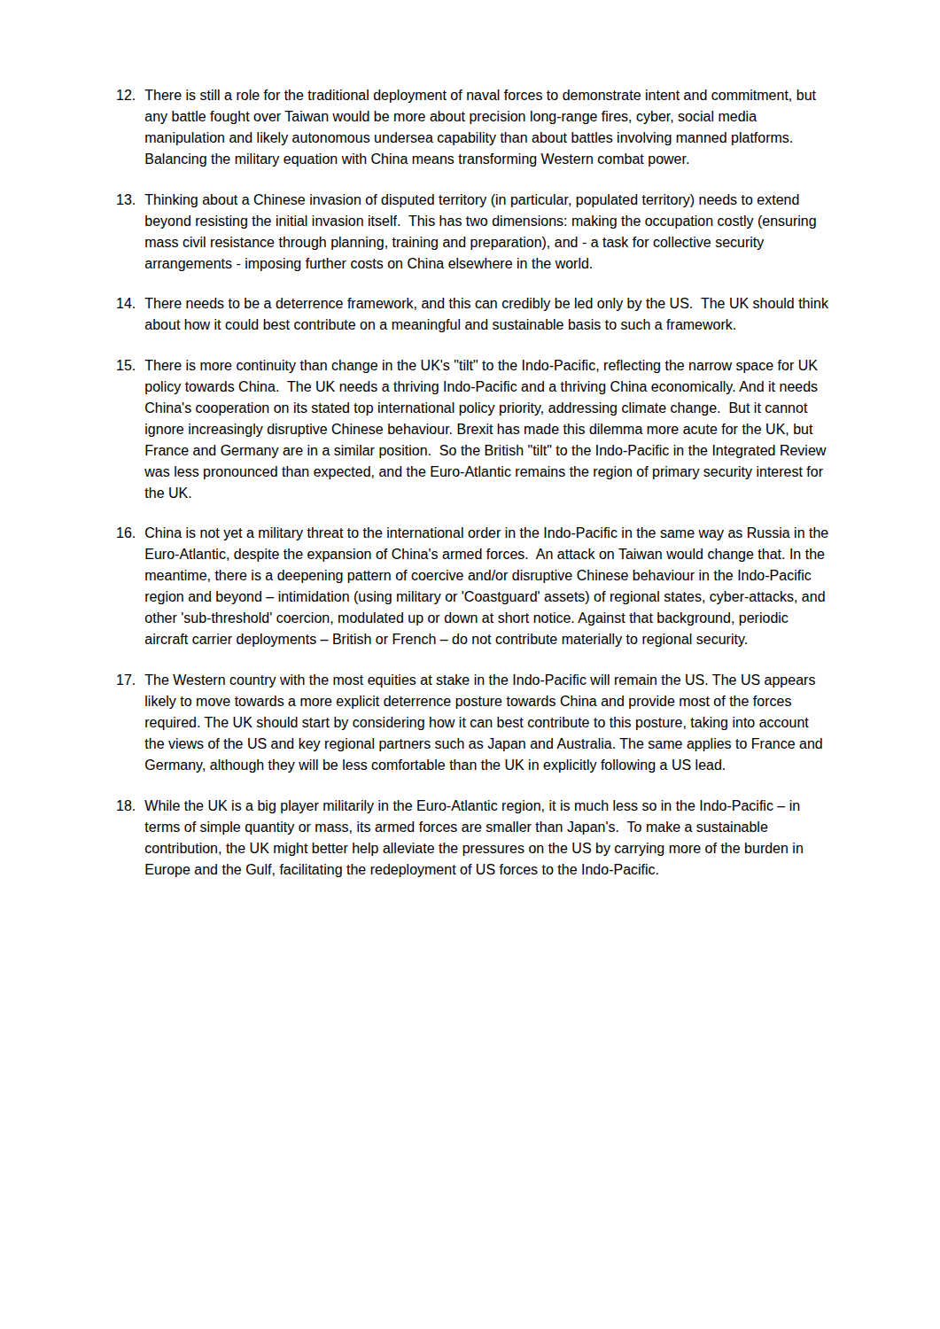There is still a role for the traditional deployment of naval forces to demonstrate intent and commitment, but any battle fought over Taiwan would be more about precision long-range fires, cyber, social media manipulation and likely autonomous undersea capability than about battles involving manned platforms. Balancing the military equation with China means transforming Western combat power.
Thinking about a Chinese invasion of disputed territory (in particular, populated territory) needs to extend beyond resisting the initial invasion itself. This has two dimensions: making the occupation costly (ensuring mass civil resistance through planning, training and preparation), and - a task for collective security arrangements - imposing further costs on China elsewhere in the world.
There needs to be a deterrence framework, and this can credibly be led only by the US. The UK should think about how it could best contribute on a meaningful and sustainable basis to such a framework.
There is more continuity than change in the UK's "tilt" to the Indo-Pacific, reflecting the narrow space for UK policy towards China. The UK needs a thriving Indo-Pacific and a thriving China economically. And it needs China's cooperation on its stated top international policy priority, addressing climate change. But it cannot ignore increasingly disruptive Chinese behaviour. Brexit has made this dilemma more acute for the UK, but France and Germany are in a similar position. So the British "tilt" to the Indo-Pacific in the Integrated Review was less pronounced than expected, and the Euro-Atlantic remains the region of primary security interest for the UK.
China is not yet a military threat to the international order in the Indo-Pacific in the same way as Russia in the Euro-Atlantic, despite the expansion of China's armed forces. An attack on Taiwan would change that. In the meantime, there is a deepening pattern of coercive and/or disruptive Chinese behaviour in the Indo-Pacific region and beyond – intimidation (using military or 'Coastguard' assets) of regional states, cyber-attacks, and other 'sub-threshold' coercion, modulated up or down at short notice. Against that background, periodic aircraft carrier deployments – British or French – do not contribute materially to regional security.
The Western country with the most equities at stake in the Indo-Pacific will remain the US. The US appears likely to move towards a more explicit deterrence posture towards China and provide most of the forces required. The UK should start by considering how it can best contribute to this posture, taking into account the views of the US and key regional partners such as Japan and Australia. The same applies to France and Germany, although they will be less comfortable than the UK in explicitly following a US lead.
While the UK is a big player militarily in the Euro-Atlantic region, it is much less so in the Indo-Pacific – in terms of simple quantity or mass, its armed forces are smaller than Japan's. To make a sustainable contribution, the UK might better help alleviate the pressures on the US by carrying more of the burden in Europe and the Gulf, facilitating the redeployment of US forces to the Indo-Pacific.